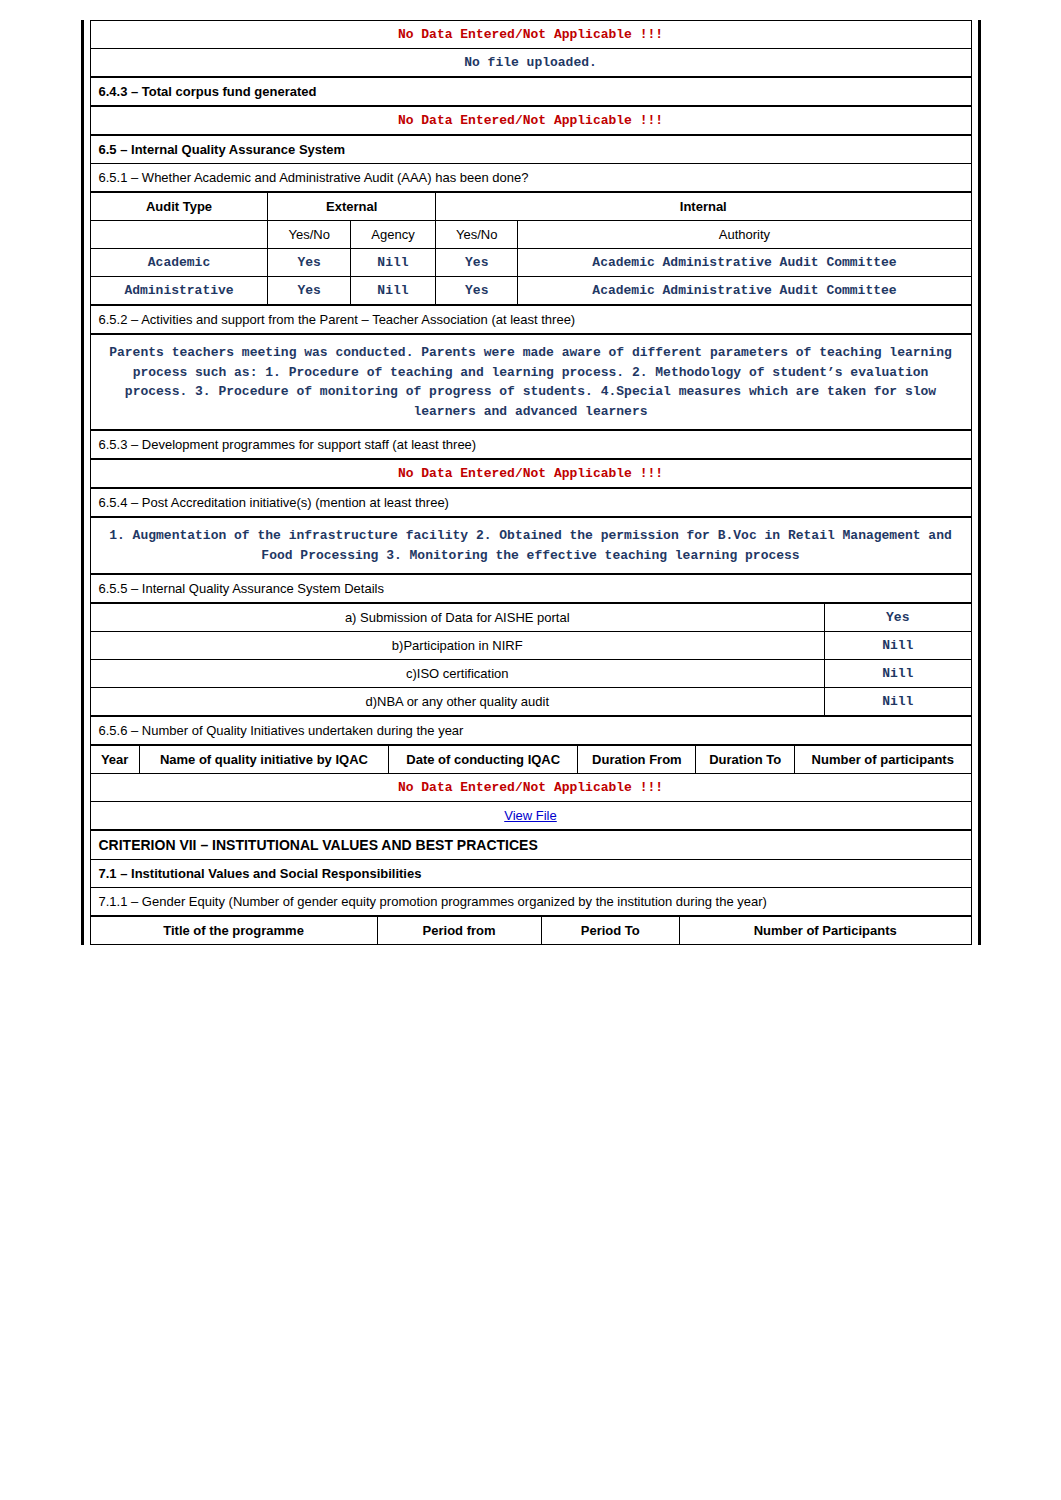| No Data Entered/Not Applicable !!! |
| No file uploaded. |
| 6.4.3 – Total corpus fund generated |
| No Data Entered/Not Applicable !!! |
| 6.5 – Internal Quality Assurance System |
| 6.5.1 – Whether Academic and Administrative Audit (AAA) has been done? |
| Audit Type | External | Internal |
| --- | --- | --- |
| | Yes/No | Agency | Yes/No | Authority |
| Academic | Yes | Nill | Yes | Academic Administrative Audit Committee |
| Administrative | Yes | Nill | Yes | Academic Administrative Audit Committee |
| 6.5.2 – Activities and support from the Parent – Teacher Association (at least three) |
| Parents teachers meeting was conducted. Parents were made aware of different parameters of teaching learning process such as: 1. Procedure of teaching and learning process. 2. Methodology of student’s evaluation process. 3. Procedure of monitoring of progress of students. 4.Special measures which are taken for slow learners and advanced learners |
| 6.5.3 – Development programmes for support staff (at least three) |
| No Data Entered/Not Applicable !!! |
| 6.5.4 – Post Accreditation initiative(s) (mention at least three) |
| 1. Augmentation of the infrastructure facility 2. Obtained the permission for B.Voc in Retail Management and Food Processing 3. Monitoring the effective teaching learning process |
| 6.5.5 – Internal Quality Assurance System Details |
| a) Submission of Data for AISHE portal | Yes |
| b)Participation in NIRF | Nill |
| c)ISO certification | Nill |
| d)NBA or any other quality audit | Nill |
| 6.5.6 – Number of Quality Initiatives undertaken during the year |
| Year | Name of quality initiative by IQAC | Date of conducting IQAC | Duration From | Duration To | Number of participants |
| --- | --- | --- | --- | --- | --- |
| No Data Entered/Not Applicable !!! |
| View File |
| CRITERION VII – INSTITUTIONAL VALUES AND BEST PRACTICES |
| 7.1 – Institutional Values and Social Responsibilities |
| 7.1.1 – Gender Equity (Number of gender equity promotion programmes organized by the institution during the year) |
| Title of the programme | Period from | Period To | Number of Participants |
| --- | --- | --- | --- |